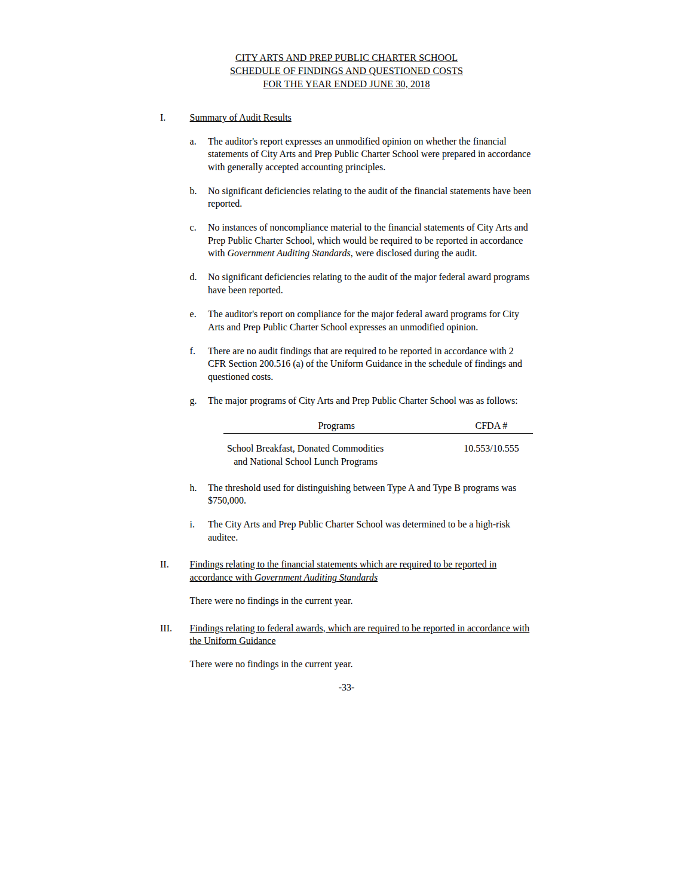CITY ARTS AND PREP PUBLIC CHARTER SCHOOL
SCHEDULE OF FINDINGS AND QUESTIONED COSTS
FOR THE YEAR ENDED JUNE 30, 2018
I.
Summary of Audit Results
a. The auditor's report expresses an unmodified opinion on whether the financial statements of City Arts and Prep Public Charter School were prepared in accordance with generally accepted accounting principles.
b. No significant deficiencies relating to the audit of the financial statements have been reported.
c. No instances of noncompliance material to the financial statements of City Arts and Prep Public Charter School, which would be required to be reported in accordance with Government Auditing Standards, were disclosed during the audit.
d. No significant deficiencies relating to the audit of the major federal award programs have been reported.
e. The auditor's report on compliance for the major federal award programs for City Arts and Prep Public Charter School expresses an unmodified opinion.
f. There are no audit findings that are required to be reported in accordance with 2 CFR Section 200.516 (a) of the Uniform Guidance in the schedule of findings and questioned costs.
g. The major programs of City Arts and Prep Public Charter School was as follows:
| Programs | CFDA # |
| --- | --- |
| School Breakfast, Donated Commodities | 10.553/10.555 |
| and National School Lunch Programs | |
h. The threshold used for distinguishing between Type A and Type B programs was $750,000.
i. The City Arts and Prep Public Charter School was determined to be a high-risk auditee.
II.
Findings relating to the financial statements which are required to be reported in accordance with Government Auditing Standards
There were no findings in the current year.
III.
Findings relating to federal awards, which are required to be reported in accordance with the Uniform Guidance
There were no findings in the current year.
-33-